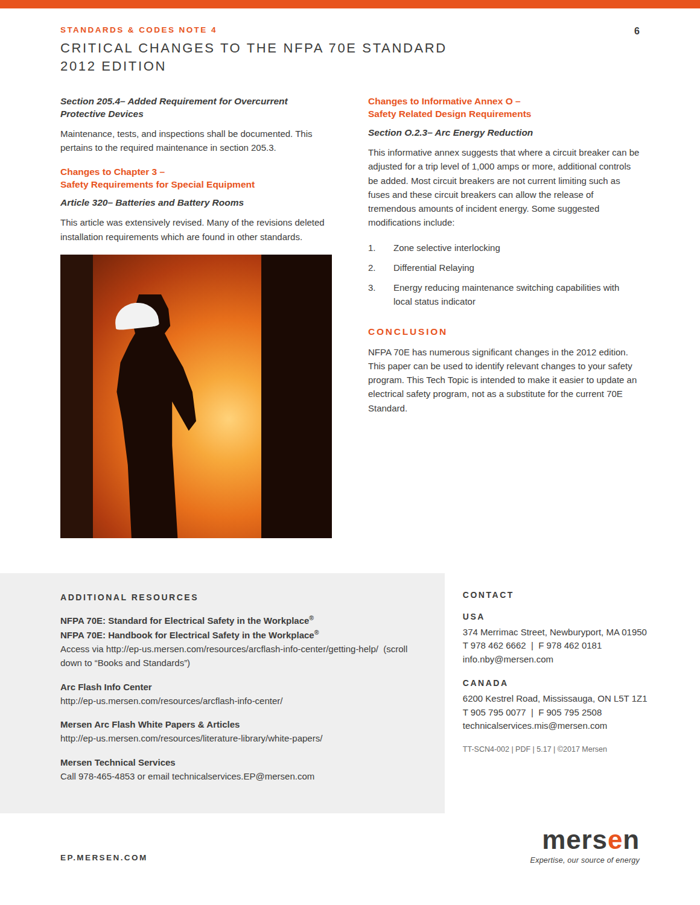6
Standards & Codes Note 4
Critical Changes to the NFPA 70E Standard
2012 Edition
Section 205.4– Added Requirement for Overcurrent Protective Devices
Maintenance, tests, and inspections shall be documented. This pertains to the required maintenance in section 205.3.
Changes to Chapter 3 –
Safety Requirements for Special Equipment
Article 320– Batteries and Battery Rooms
This article was extensively revised. Many of the revisions deleted installation requirements which are found in other standards.
Changes to Informative Annex O –
Safety Related Design Requirements
Section O.2.3– Arc Energy Reduction
This informative annex suggests that where a circuit breaker can be adjusted for a trip level of 1,000 amps or more, additional controls be added. Most circuit breakers are not current limiting such as fuses and these circuit breakers can allow the release of tremendous amounts of incident energy. Some suggested modifications include:
Zone selective interlocking
Differential Relaying
Energy reducing maintenance switching capabilities with local status indicator
Conclusion
NFPA 70E has numerous significant changes in the 2012 edition. This paper can be used to identify relevant changes to your safety program. This Tech Topic is intended to make it easier to update an electrical safety program, not as a substitute for the current 70E Standard.
Additional Resources
NFPA 70E: Standard for Electrical Safety in the Workplace®
NFPA 70E: Handbook for Electrical Safety in the Workplace®
Access via http://ep-us.mersen.com/resources/arcflash-info-center/getting-help/ (scroll down to “Books and Standards”)
Arc Flash Info Center
http://ep-us.mersen.com/resources/arcflash-info-center/
Mersen Arc Flash White Papers & Articles
http://ep-us.mersen.com/resources/literature-library/white-papers/
Mersen Technical Services
Call 978-465-4853 or email technicalservices.EP@mersen.com
Contact
USA
374 Merrimac Street, Newburyport, MA 01950
T 978 462 6662 | F 978 462 0181
info.nby@mersen.com
Canada
6200 Kestrel Road, Mississauga, ON L5T 1Z1
T 905 795 0077 | F 905 795 2508
technicalservices.mis@mersen.com
TT-SCN4-002 | PDF | 5.17 | ©2017 Mersen
ep.mersen.com
mersen
Expertise, our source of energy